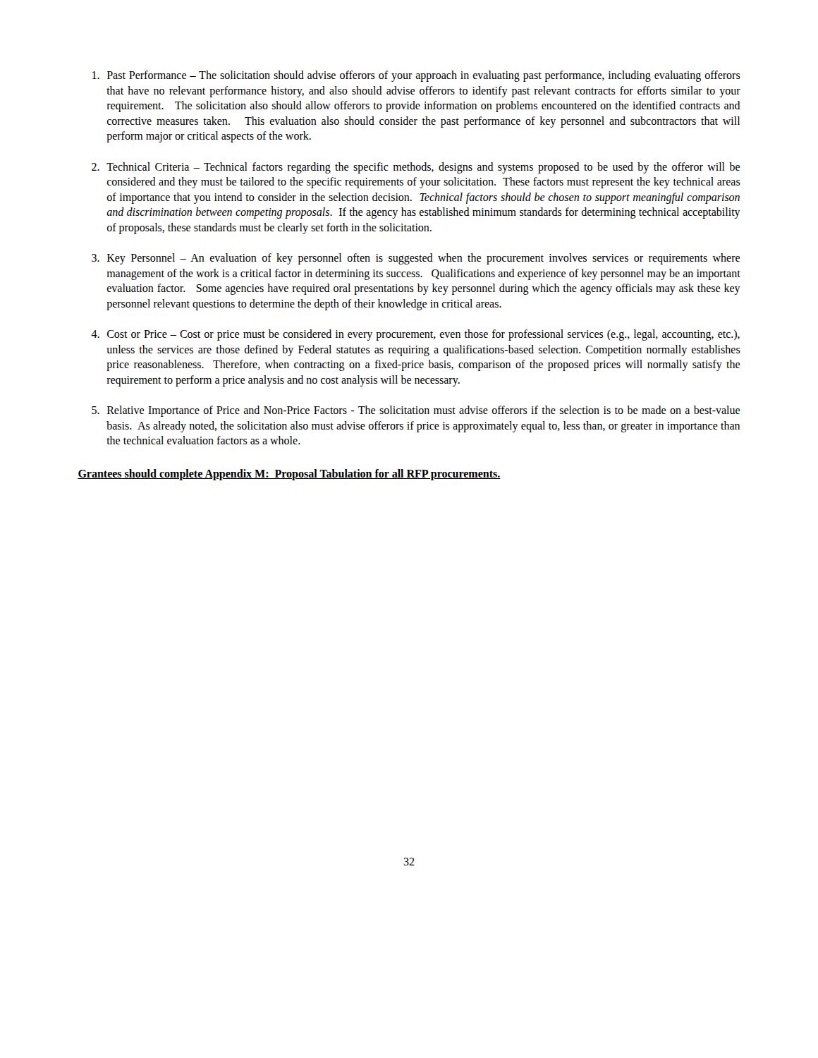Past Performance – The solicitation should advise offerors of your approach in evaluating past performance, including evaluating offerors that have no relevant performance history, and also should advise offerors to identify past relevant contracts for efforts similar to your requirement. The solicitation also should allow offerors to provide information on problems encountered on the identified contracts and corrective measures taken. This evaluation also should consider the past performance of key personnel and subcontractors that will perform major or critical aspects of the work.
Technical Criteria – Technical factors regarding the specific methods, designs and systems proposed to be used by the offeror will be considered and they must be tailored to the specific requirements of your solicitation. These factors must represent the key technical areas of importance that you intend to consider in the selection decision. Technical factors should be chosen to support meaningful comparison and discrimination between competing proposals. If the agency has established minimum standards for determining technical acceptability of proposals, these standards must be clearly set forth in the solicitation.
Key Personnel – An evaluation of key personnel often is suggested when the procurement involves services or requirements where management of the work is a critical factor in determining its success. Qualifications and experience of key personnel may be an important evaluation factor. Some agencies have required oral presentations by key personnel during which the agency officials may ask these key personnel relevant questions to determine the depth of their knowledge in critical areas.
Cost or Price – Cost or price must be considered in every procurement, even those for professional services (e.g., legal, accounting, etc.), unless the services are those defined by Federal statutes as requiring a qualifications-based selection. Competition normally establishes price reasonableness. Therefore, when contracting on a fixed-price basis, comparison of the proposed prices will normally satisfy the requirement to perform a price analysis and no cost analysis will be necessary.
Relative Importance of Price and Non-Price Factors - The solicitation must advise offerors if the selection is to be made on a best-value basis. As already noted, the solicitation also must advise offerors if price is approximately equal to, less than, or greater in importance than the technical evaluation factors as a whole.
Grantees should complete Appendix M: Proposal Tabulation for all RFP procurements.
32